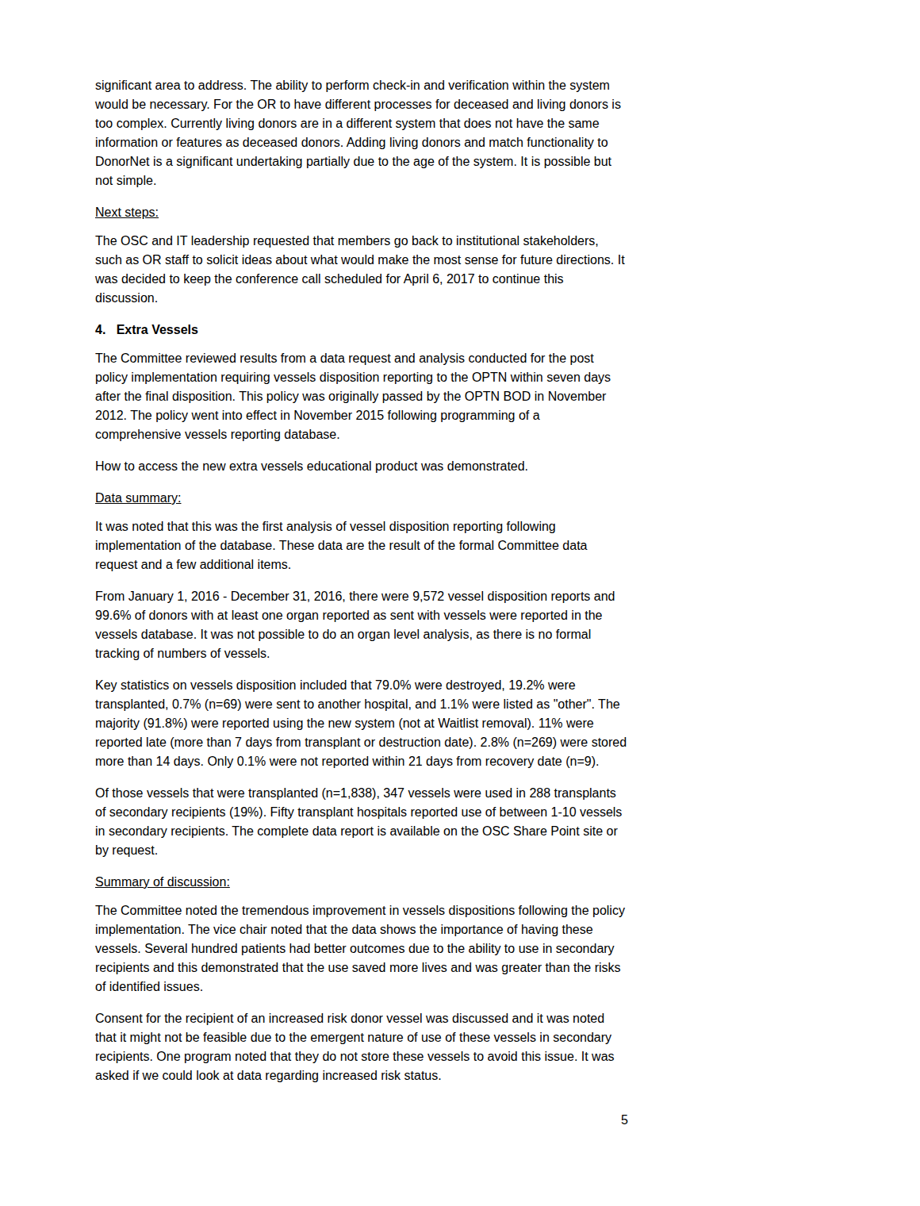significant area to address. The ability to perform check-in and verification within the system would be necessary. For the OR to have different processes for deceased and living donors is too complex. Currently living donors are in a different system that does not have the same information or features as deceased donors. Adding living donors and match functionality to DonorNet is a significant undertaking partially due to the age of the system. It is possible but not simple.
Next steps:
The OSC and IT leadership requested that members go back to institutional stakeholders, such as OR staff to solicit ideas about what would make the most sense for future directions. It was decided to keep the conference call scheduled for April 6, 2017 to continue this discussion.
4. Extra Vessels
The Committee reviewed results from a data request and analysis conducted for the post policy implementation requiring vessels disposition reporting to the OPTN within seven days after the final disposition. This policy was originally passed by the OPTN BOD in November 2012. The policy went into effect in November 2015 following programming of a comprehensive vessels reporting database.
How to access the new extra vessels educational product was demonstrated.
Data summary:
It was noted that this was the first analysis of vessel disposition reporting following implementation of the database. These data are the result of the formal Committee data request and a few additional items.
From January 1, 2016 - December 31, 2016, there were 9,572 vessel disposition reports and 99.6% of donors with at least one organ reported as sent with vessels were reported in the vessels database. It was not possible to do an organ level analysis, as there is no formal tracking of numbers of vessels.
Key statistics on vessels disposition included that 79.0% were destroyed, 19.2% were transplanted, 0.7% (n=69) were sent to another hospital, and 1.1% were listed as "other". The majority (91.8%) were reported using the new system (not at Waitlist removal). 11% were reported late (more than 7 days from transplant or destruction date). 2.8% (n=269) were stored more than 14 days. Only 0.1% were not reported within 21 days from recovery date (n=9).
Of those vessels that were transplanted (n=1,838), 347 vessels were used in 288 transplants of secondary recipients (19%). Fifty transplant hospitals reported use of between 1-10 vessels in secondary recipients. The complete data report is available on the OSC Share Point site or by request.
Summary of discussion:
The Committee noted the tremendous improvement in vessels dispositions following the policy implementation. The vice chair noted that the data shows the importance of having these vessels. Several hundred patients had better outcomes due to the ability to use in secondary recipients and this demonstrated that the use saved more lives and was greater than the risks of identified issues.
Consent for the recipient of an increased risk donor vessel was discussed and it was noted that it might not be feasible due to the emergent nature of use of these vessels in secondary recipients. One program noted that they do not store these vessels to avoid this issue. It was asked if we could look at data regarding increased risk status.
5